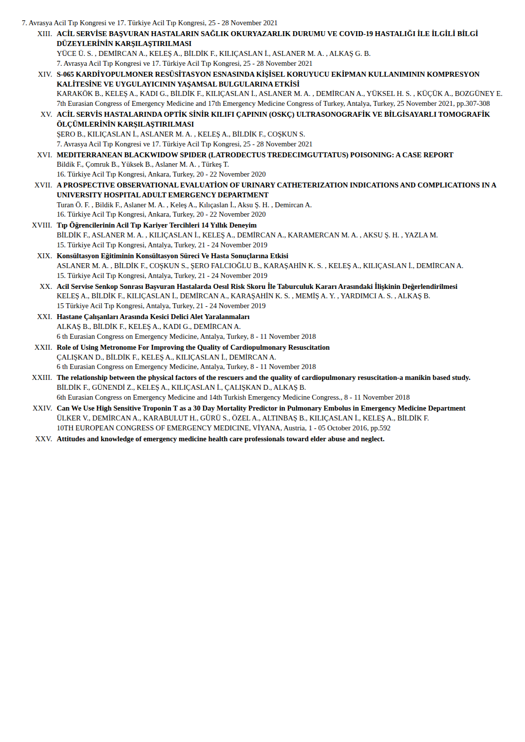7. Avrasya Acil Tıp Kongresi ve 17. Türkiye Acil Tıp Kongresi, 25 - 28 November 2021
XIII.
ACİL SERVİSE BAŞVURAN HASTALARIN SAĞLIK OKURYAZARLIK DURUMU VE COVID-19 HASTALIĞI İLE İLGİLİ BİLGİ DÜZEYLERİNİN KARŞILAŞTIRILMASI
YÜCE Ü. S. , DEMİRCAN A., KELEŞ A., BİLDİK F., KILIÇASLAN İ., ASLANER M. A. , ALKAŞ G. B.
7. Avrasya Acil Tıp Kongresi ve 17. Türkiye Acil Tıp Kongresi, 25 - 28 November 2021
XIV.
S-065 KARDİYOPULMONER RESÜSİTASYON ESNASINDA KİŞİSEL KORUYUCU EKİPMAN KULLANIMININ KOMPRESYON KALİTESİNE VE UYGULAYICININ YAŞAMSAL BULGULARINA ETKİSİ
KARAKÖK B., KELEŞ A., KADI G., BİLDİK F., KILIÇASLAN İ., ASLANER M. A. , DEMİRCAN A., YÜKSEL H. S. , KÜÇÜK A., BOZGÜNEY E.
7th Eurasian Congress of Emergency Medicine and 17th Emergency Medicine Congress of Turkey, Antalya, Turkey, 25 November 2021, pp.307-308
XV.
ACİL SERVİS HASTALARINDA OPTİK SİNİR KILIFI ÇAPININ (OSKÇ) ULTRASONOGRAFİK VE BİLGİSAYARLI TOMOGRAFİK ÖLÇÜMLERİNİN KARŞILAŞTIRILMASI
ŞERO B., KILIÇASLAN İ., ASLANER M. A. , KELEŞ A., BİLDİK F., COŞKUN S.
7. Avrasya Acil Tıp Kongresi ve 17. Türkiye Acil Tıp Kongresi, 25 - 28 November 2021
XVI.
MEDITERRANEAN BLACKWIDOW SPIDER (LATRODECTUS TREDECIMGUTTATUS) POISONING: A CASE REPORT
Bildik F., Çomruk B., Yüksek B., Aslaner M. A. , Türkeş T.
16. Türkiye Acil Tıp Kongresi, Ankara, Turkey, 20 - 22 November 2020
XVII.
A PROSPECTIVE OBSERVATIONAL EVALUATİON OF URINARY CATHETERIZATION INDICATIONS AND COMPLICATIONS IN A UNIVERSITY HOSPITAL ADULT EMERGENCY DEPARTMENT
Turan Ö. F. , Bildik F., Aslaner M. A. , Keleş A., Kılıçaslan İ., Aksu Ş. H. , Demircan A.
16. Türkiye Acil Tıp Kongresi, Ankara, Turkey, 20 - 22 November 2020
XVIII.
Tıp Öğrencilerinin Acil Tıp Kariyer Tercihleri 14 Yıllık Deneyim
BİLDİK F., ASLANER M. A. , KILIÇASLAN İ., KELEŞ A., DEMİRCAN A., KARAMERCAN M. A. , AKSU Ş. H. , YAZLA M.
15. Türkiye Acil Tıp Kongresi, Antalya, Turkey, 21 - 24 November 2019
XIX.
Konsültasyon Eğitiminin Konsültasyon Süreci Ve Hasta Sonuçlarına Etkisi
ASLANER M. A. , BİLDİK F., COŞKUN S., ŞERO FALCIOĞLU B., KARAŞAHİN K. S. , KELEŞ A., KILIÇASLAN İ., DEMİRCAN A.
15. Türkiye Acil Tıp Kongresi, Antalya, Turkey, 21 - 24 November 2019
XX.
Acil Servise Senkop Sonrası Başvuran Hastalarda Oesıl Risk Skoru İle Taburculuk Kararı Arasındaki İlişkinin Değerlendirilmesi
KELEŞ A., BİLDİK F., KILIÇASLAN İ., DEMİRCAN A., KARAŞAHİN K. S. , MEMİŞ A. Y. , YARDIMCI A. S. , ALKAŞ B.
15 Türkiye Acil Tıp Kongresi, Antalya, Turkey, 21 - 24 November 2019
XXI.
Hastane Çalışanları Arasında Kesici Delici Alet Yaralanmaları
ALKAŞ B., BİLDİK F., KELEŞ A., KADI G., DEMİRCAN A.
6 th Eurasian Congress on Emergency Medicine, Antalya, Turkey, 8 - 11 November 2018
XXII.
Role of Using Metronome For Improving the Quality of Cardiopulmonary Resuscitation
ÇALIŞKAN D., BİLDİK F., KELEŞ A., KILIÇASLAN İ., DEMİRCAN A.
6 th Eurasian Congress on Emergency Medicine, Antalya, Turkey, 8 - 11 November 2018
XXIII.
The relationship between the physical factors of the rescuers and the quality of cardiopulmonary resuscitation-a manikin based study.
BİLDİK F., GÜNENDİ Z., KELEŞ A., KILIÇASLAN İ., ÇALIŞKAN D., ALKAŞ B.
6th Eurasian Congress on Emergency Medicine and 14th Turkish Emergency Medicine Congress., 8 - 11 November 2018
XXIV.
Can We Use High Sensitive Troponin T as a 30 Day Mortality Predictor in Pulmonary Embolus in Emergency Medicine Department
ÜLKER V., DEMİRCAN A., KARABULUT H., GÜRÜ S., ÖZEL A., ALTINBAŞ B., KILIÇASLAN İ., KELEŞ A., BİLDİK F.
10TH EUROPEAN CONGRESS OF EMERGENCY MEDICINE, VİYANA, Austria, 1 - 05 October 2016, pp.592
XXV.
Attitudes and knowledge of emergency medicine health care professionals toward elder abuse and neglect.